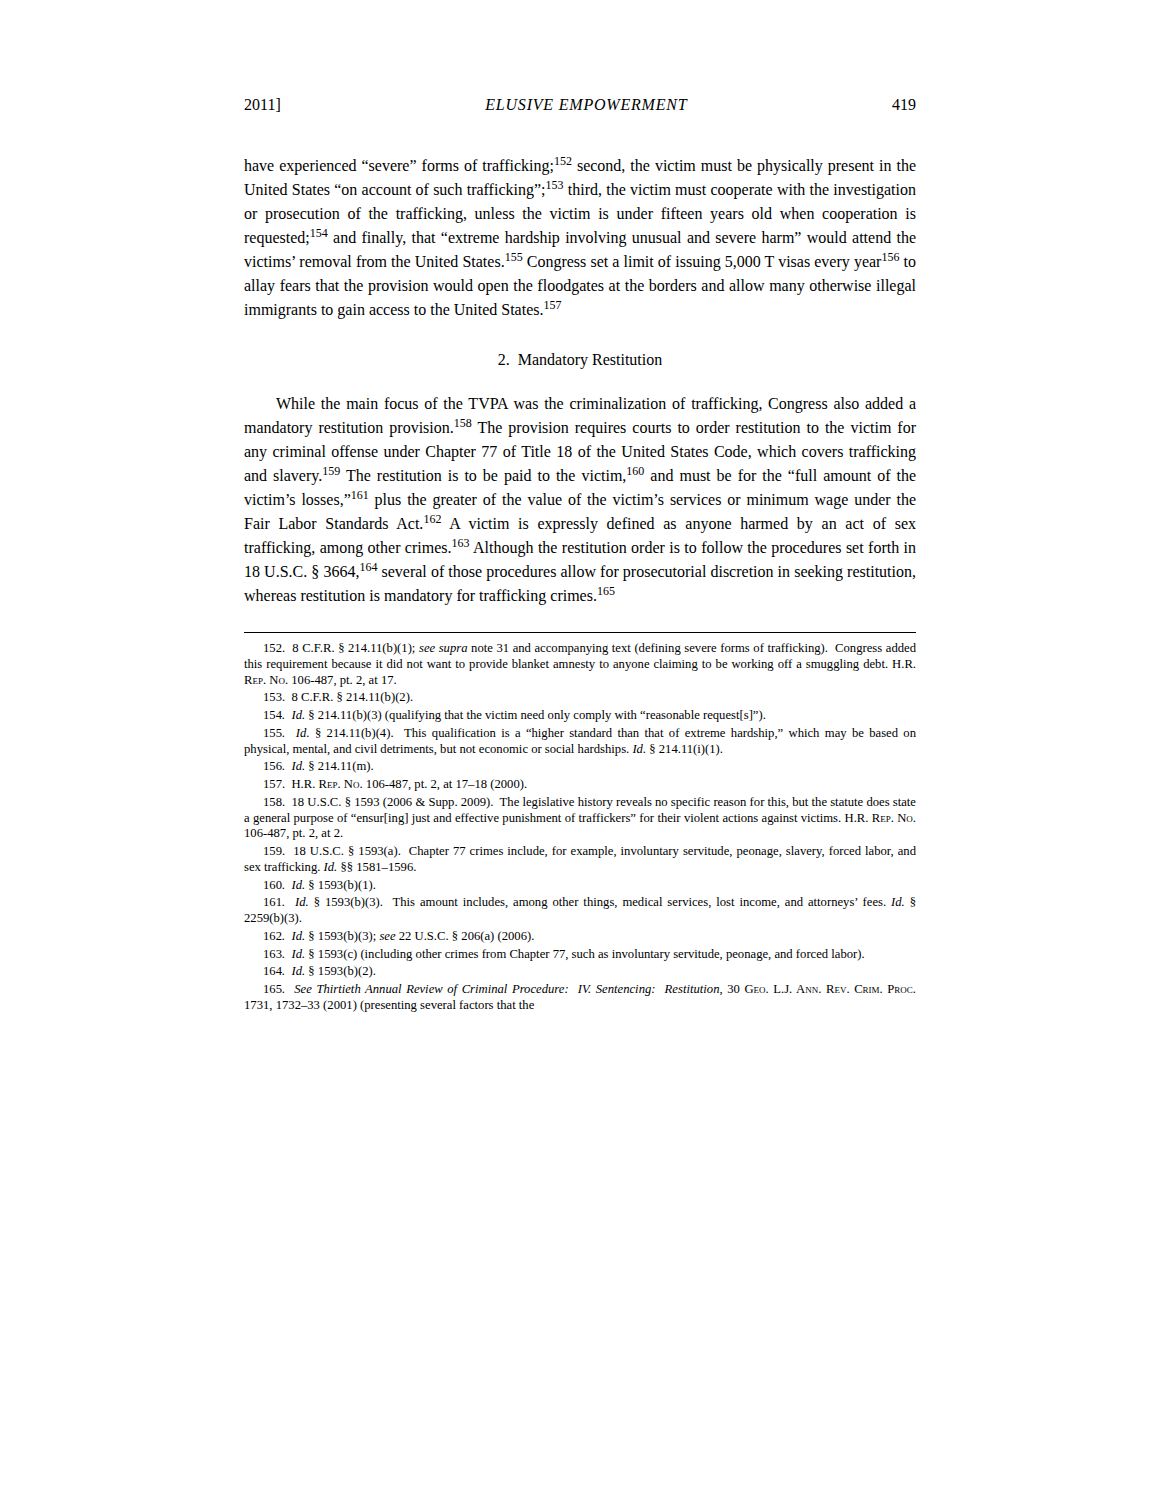2011] ELUSIVE EMPOWERMENT 419
have experienced “severe” forms of trafficking;152 second, the victim must be physically present in the United States “on account of such trafficking”;153 third, the victim must cooperate with the investigation or prosecution of the trafficking, unless the victim is under fifteen years old when cooperation is requested;154 and finally, that “extreme hardship involving unusual and severe harm” would attend the victims’ removal from the United States.155 Congress set a limit of issuing 5,000 T visas every year156 to allay fears that the provision would open the floodgates at the borders and allow many otherwise illegal immigrants to gain access to the United States.157
2. Mandatory Restitution
While the main focus of the TVPA was the criminalization of trafficking, Congress also added a mandatory restitution provision.158 The provision requires courts to order restitution to the victim for any criminal offense under Chapter 77 of Title 18 of the United States Code, which covers trafficking and slavery.159 The restitution is to be paid to the victim,160 and must be for the “full amount of the victim’s losses,”161 plus the greater of the value of the victim’s services or minimum wage under the Fair Labor Standards Act.162 A victim is expressly defined as anyone harmed by an act of sex trafficking, among other crimes.163 Although the restitution order is to follow the procedures set forth in 18 U.S.C. § 3664,164 several of those procedures allow for prosecutorial discretion in seeking restitution, whereas restitution is mandatory for trafficking crimes.165
152. 8 C.F.R. § 214.11(b)(1); see supra note 31 and accompanying text (defining severe forms of trafficking). Congress added this requirement because it did not want to provide blanket amnesty to anyone claiming to be working off a smuggling debt. H.R. Rep. No. 106-487, pt. 2, at 17.
153. 8 C.F.R. § 214.11(b)(2).
154. Id. § 214.11(b)(3) (qualifying that the victim need only comply with “reasonable request[s]”).
155. Id. § 214.11(b)(4). This qualification is a “higher standard than that of extreme hardship,” which may be based on physical, mental, and civil detriments, but not economic or social hardships. Id. § 214.11(i)(1).
156. Id. § 214.11(m).
157. H.R. Rep. No. 106-487, pt. 2, at 17–18 (2000).
158. 18 U.S.C. § 1593 (2006 & Supp. 2009). The legislative history reveals no specific reason for this, but the statute does state a general purpose of “ensur[ing] just and effective punishment of traffickers” for their violent actions against victims. H.R. Rep. No. 106-487, pt. 2, at 2.
159. 18 U.S.C. § 1593(a). Chapter 77 crimes include, for example, involuntary servitude, peonage, slavery, forced labor, and sex trafficking. Id. §§ 1581–1596.
160. Id. § 1593(b)(1).
161. Id. § 1593(b)(3). This amount includes, among other things, medical services, lost income, and attorneys’ fees. Id. § 2259(b)(3).
162. Id. § 1593(b)(3); see 22 U.S.C. § 206(a) (2006).
163. Id. § 1593(c) (including other crimes from Chapter 77, such as involuntary servitude, peonage, and forced labor).
164. Id. § 1593(b)(2).
165. See Thirtieth Annual Review of Criminal Procedure: IV. Sentencing: Restitution, 30 Geo. L.J. Ann. Rev. Crim. Proc. 1731, 1732–33 (2001) (presenting several factors that the